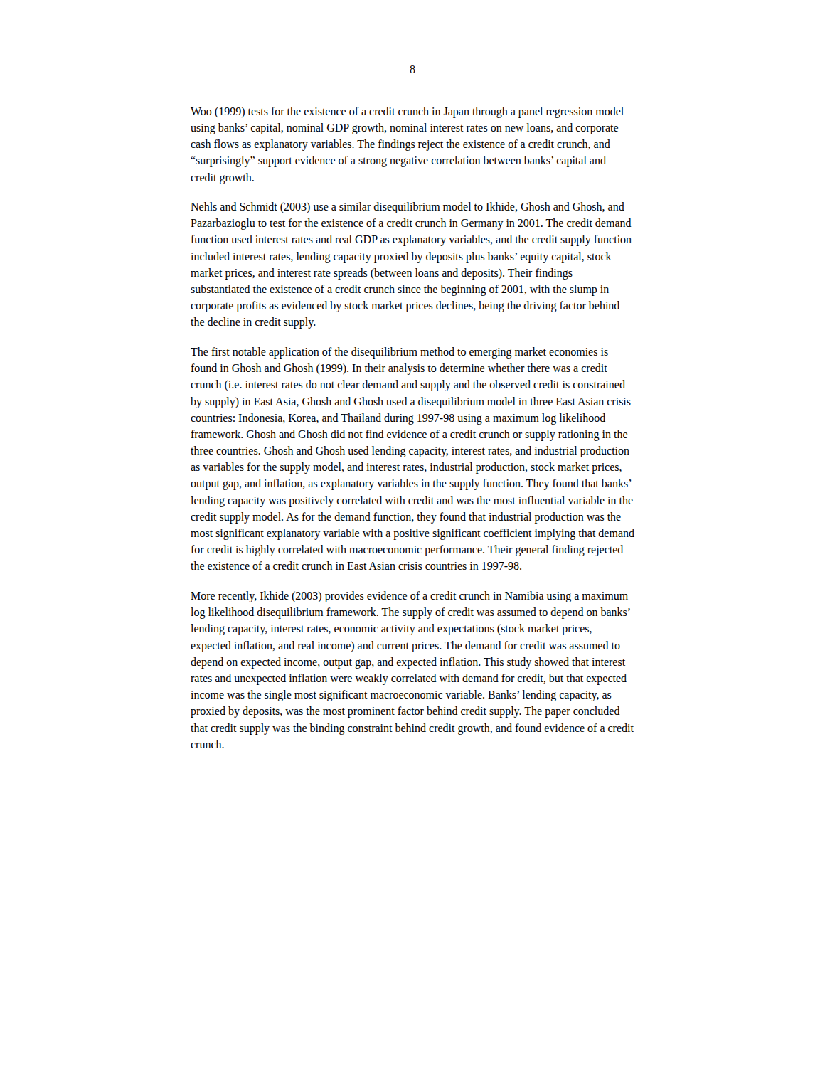8
Woo (1999) tests for the existence of a credit crunch in Japan through a panel regression model using banks’ capital, nominal GDP growth, nominal interest rates on new loans, and corporate cash flows as explanatory variables. The findings reject the existence of a credit crunch, and “surprisingly” support evidence of a strong negative correlation between banks’ capital and credit growth.
Nehls and Schmidt (2003) use a similar disequilibrium model to Ikhide, Ghosh and Ghosh, and Pazarbazioglu to test for the existence of a credit crunch in Germany in 2001. The credit demand function used interest rates and real GDP as explanatory variables, and the credit supply function included interest rates, lending capacity proxied by deposits plus banks’ equity capital, stock market prices, and interest rate spreads (between loans and deposits). Their findings substantiated the existence of a credit crunch since the beginning of 2001, with the slump in corporate profits as evidenced by stock market prices declines, being the driving factor behind the decline in credit supply.
The first notable application of the disequilibrium method to emerging market economies is found in Ghosh and Ghosh (1999). In their analysis to determine whether there was a credit crunch (i.e. interest rates do not clear demand and supply and the observed credit is constrained by supply) in East Asia, Ghosh and Ghosh used a disequilibrium model in three East Asian crisis countries: Indonesia, Korea, and Thailand during 1997-98 using a maximum log likelihood framework. Ghosh and Ghosh did not find evidence of a credit crunch or supply rationing in the three countries. Ghosh and Ghosh used lending capacity, interest rates, and industrial production as variables for the supply model, and interest rates, industrial production, stock market prices, output gap, and inflation, as explanatory variables in the supply function. They found that banks’ lending capacity was positively correlated with credit and was the most influential variable in the credit supply model. As for the demand function, they found that industrial production was the most significant explanatory variable with a positive significant coefficient implying that demand for credit is highly correlated with macroeconomic performance. Their general finding rejected the existence of a credit crunch in East Asian crisis countries in 1997-98.
More recently, Ikhide (2003) provides evidence of a credit crunch in Namibia using a maximum log likelihood disequilibrium framework. The supply of credit was assumed to depend on banks’ lending capacity, interest rates, economic activity and expectations (stock market prices, expected inflation, and real income) and current prices. The demand for credit was assumed to depend on expected income, output gap, and expected inflation. This study showed that interest rates and unexpected inflation were weakly correlated with demand for credit, but that expected income was the single most significant macroeconomic variable. Banks’ lending capacity, as proxied by deposits, was the most prominent factor behind credit supply. The paper concluded that credit supply was the binding constraint behind credit growth, and found evidence of a credit crunch.